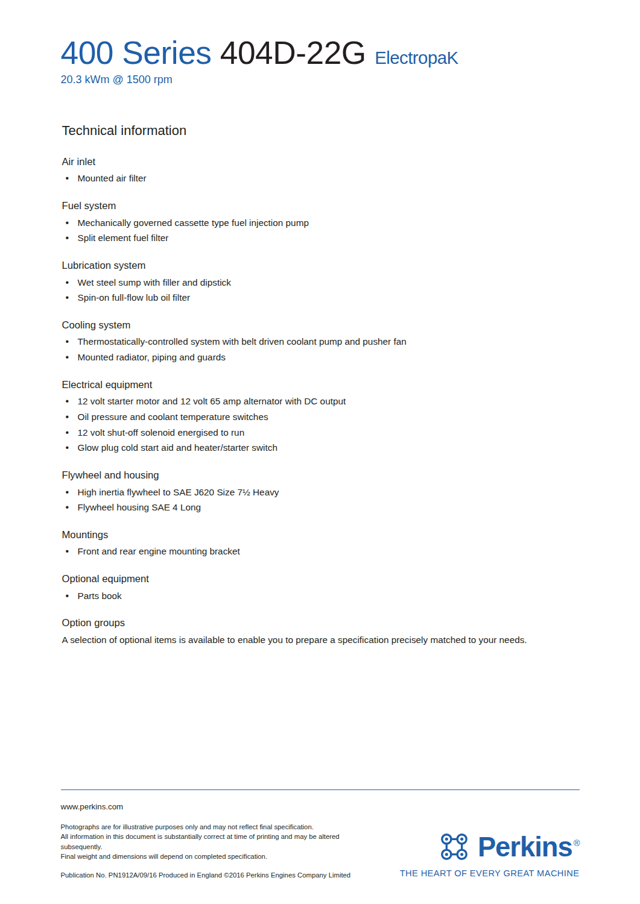400 Series 404D-22G ElectropaK
20.3 kWm @ 1500 rpm
Technical information
Air inlet
Mounted air filter
Fuel system
Mechanically governed cassette type fuel injection pump
Split element fuel filter
Lubrication system
Wet steel sump with filler and dipstick
Spin-on full-flow lub oil filter
Cooling system
Thermostatically-controlled system with belt driven coolant pump and pusher fan
Mounted radiator, piping and guards
Electrical equipment
12 volt starter motor and 12 volt 65 amp alternator with DC output
Oil pressure and coolant temperature switches
12 volt shut-off solenoid energised to run
Glow plug cold start aid and heater/starter switch
Flywheel and housing
High inertia flywheel to SAE J620 Size 7½ Heavy
Flywheel housing SAE 4 Long
Mountings
Front and rear engine mounting bracket
Optional equipment
Parts book
Option groups
A selection of optional items is available to enable you to prepare a specification precisely matched to your needs.
www.perkins.com
Photographs are for illustrative purposes only and may not reflect final specification.
All information in this document is substantially correct at time of printing and may be altered subsequently.
Final weight and dimensions will depend on completed specification.
Publication No. PN1912A/09/16 Produced in England ©2016 Perkins Engines Company Limited
Perkins®
The heart of every great machine